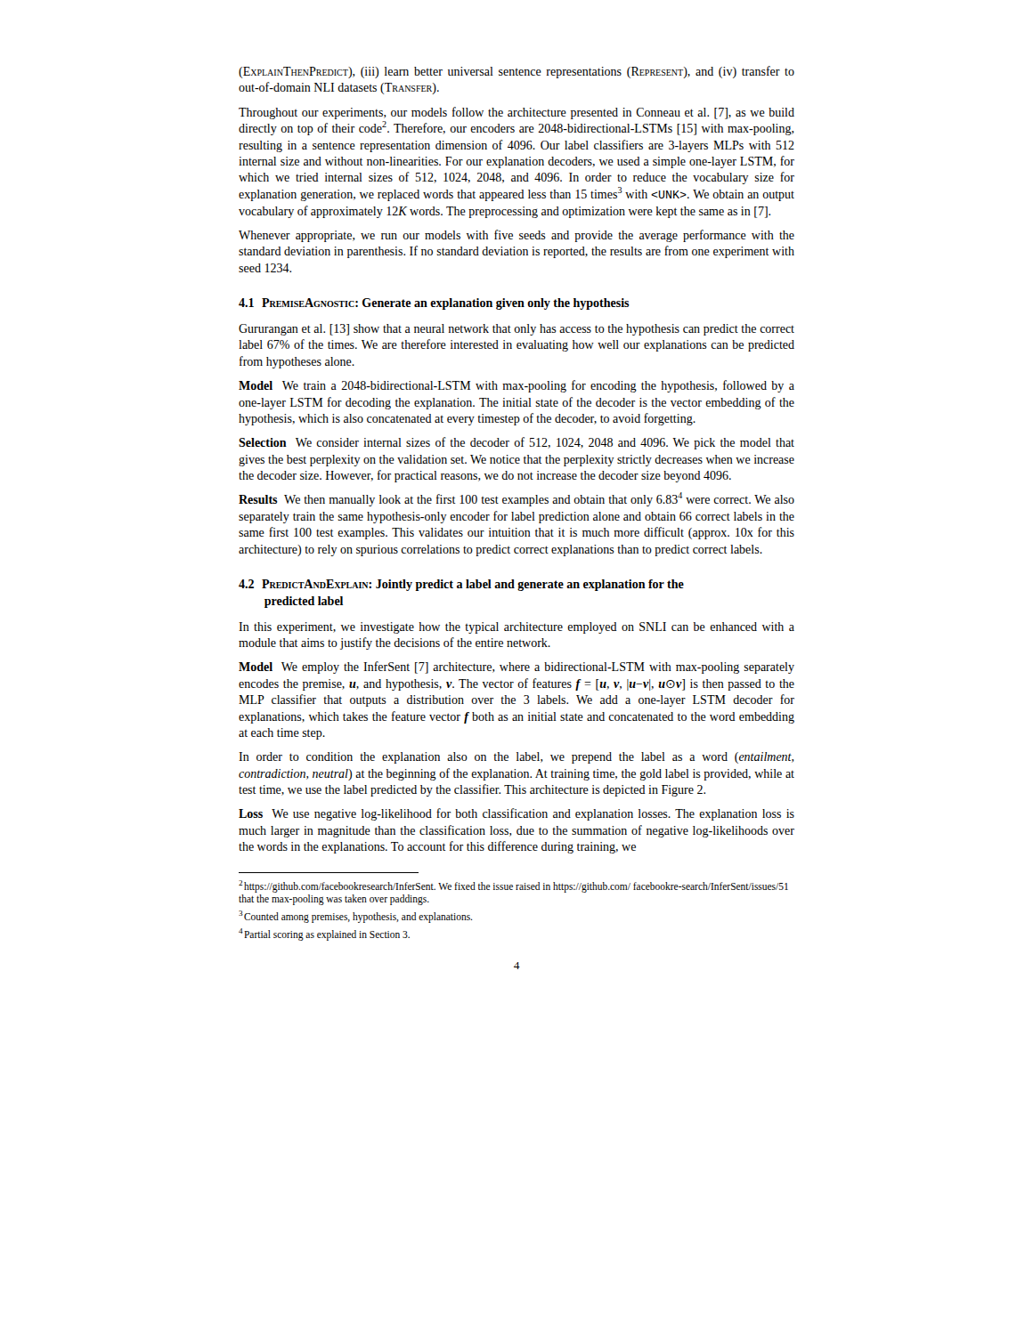(ExplainThenPredict), (iii) learn better universal sentence representations (Represent), and (iv) transfer to out-of-domain NLI datasets (Transfer).
Throughout our experiments, our models follow the architecture presented in Conneau et al. [7], as we build directly on top of their code2. Therefore, our encoders are 2048-bidirectional-LSTMs [15] with max-pooling, resulting in a sentence representation dimension of 4096. Our label classifiers are 3-layers MLPs with 512 internal size and without non-linearities. For our explanation decoders, we used a simple one-layer LSTM, for which we tried internal sizes of 512, 1024, 2048, and 4096. In order to reduce the vocabulary size for explanation generation, we replaced words that appeared less than 15 times3 with <UNK>. We obtain an output vocabulary of approximately 12K words. The preprocessing and optimization were kept the same as in [7].
Whenever appropriate, we run our models with five seeds and provide the average performance with the standard deviation in parenthesis. If no standard deviation is reported, the results are from one experiment with seed 1234.
4.1 PremiseAgnostic: Generate an explanation given only the hypothesis
Gururangan et al. [13] show that a neural network that only has access to the hypothesis can predict the correct label 67% of the times. We are therefore interested in evaluating how well our explanations can be predicted from hypotheses alone.
Model We train a 2048-bidirectional-LSTM with max-pooling for encoding the hypothesis, followed by a one-layer LSTM for decoding the explanation. The initial state of the decoder is the vector embedding of the hypothesis, which is also concatenated at every timestep of the decoder, to avoid forgetting.
Selection We consider internal sizes of the decoder of 512, 1024, 2048 and 4096. We pick the model that gives the best perplexity on the validation set. We notice that the perplexity strictly decreases when we increase the decoder size. However, for practical reasons, we do not increase the decoder size beyond 4096.
Results We then manually look at the first 100 test examples and obtain that only 6.834 were correct. We also separately train the same hypothesis-only encoder for label prediction alone and obtain 66 correct labels in the same first 100 test examples. This validates our intuition that it is much more difficult (approx. 10x for this architecture) to rely on spurious correlations to predict correct explanations than to predict correct labels.
4.2 PredictAndExplain: Jointly predict a label and generate an explanation for the
predicted label
In this experiment, we investigate how the typical architecture employed on SNLI can be enhanced with a module that aims to justify the decisions of the entire network.
Model We employ the InferSent [7] architecture, where a bidirectional-LSTM with max-pooling separately encodes the premise, u, and hypothesis, v. The vector of features f = [u, v, |u−v|, u⊙v] is then passed to the MLP classifier that outputs a distribution over the 3 labels. We add a one-layer LSTM decoder for explanations, which takes the feature vector f both as an initial state and concatenated to the word embedding at each time step.
In order to condition the explanation also on the label, we prepend the label as a word (entailment, contradiction, neutral) at the beginning of the explanation. At training time, the gold label is provided, while at test time, we use the label predicted by the classifier. This architecture is depicted in Figure 2.
Loss We use negative log-likelihood for both classification and explanation losses. The explanation loss is much larger in magnitude than the classification loss, due to the summation of negative log-likelihoods over the words in the explanations. To account for this difference during training, we
2https://github.com/facebookresearch/InferSent. We fixed the issue raised in https://github.com/ facebookre-search/InferSent/issues/51 that the max-pooling was taken over paddings.
3 Counted among premises, hypothesis, and explanations.
4 Partial scoring as explained in Section 3.
4